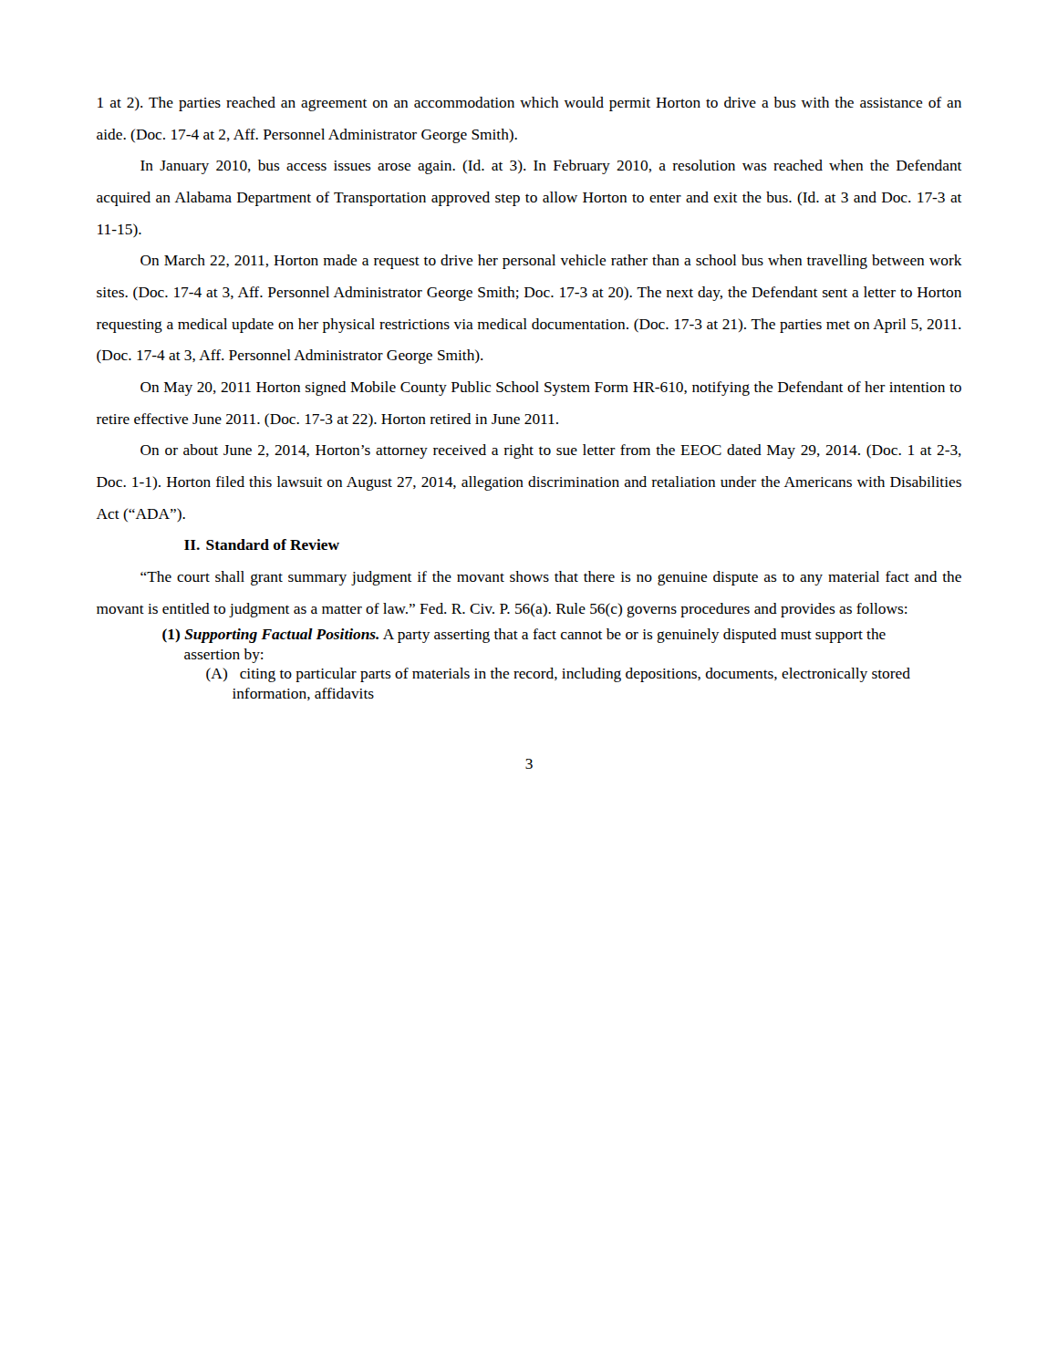1 at 2). The parties reached an agreement on an accommodation which would permit Horton to drive a bus with the assistance of an aide. (Doc. 17-4 at 2, Aff. Personnel Administrator George Smith).
In January 2010, bus access issues arose again. (Id. at 3). In February 2010, a resolution was reached when the Defendant acquired an Alabama Department of Transportation approved step to allow Horton to enter and exit the bus. (Id. at 3 and Doc. 17-3 at 11-15).
On March 22, 2011, Horton made a request to drive her personal vehicle rather than a school bus when travelling between work sites. (Doc. 17-4 at 3, Aff. Personnel Administrator George Smith; Doc. 17-3 at 20). The next day, the Defendant sent a letter to Horton requesting a medical update on her physical restrictions via medical documentation. (Doc. 17-3 at 21). The parties met on April 5, 2011. (Doc. 17-4 at 3, Aff. Personnel Administrator George Smith).
On May 20, 2011 Horton signed Mobile County Public School System Form HR-610, notifying the Defendant of her intention to retire effective June 2011. (Doc. 17-3 at 22). Horton retired in June 2011.
On or about June 2, 2014, Horton’s attorney received a right to sue letter from the EEOC dated May 29, 2014. (Doc. 1 at 2-3, Doc. 1-1). Horton filed this lawsuit on August 27, 2014, allegation discrimination and retaliation under the Americans with Disabilities Act (“ADA”).
II. Standard of Review
“The court shall grant summary judgment if the movant shows that there is no genuine dispute as to any material fact and the movant is entitled to judgment as a matter of law.” Fed. R. Civ. P. 56(a). Rule 56(c) governs procedures and provides as follows:
(1) Supporting Factual Positions. A party asserting that a fact cannot be or is genuinely disputed must support the assertion by:
(A) citing to particular parts of materials in the record, including depositions, documents, electronically stored information, affidavits
3